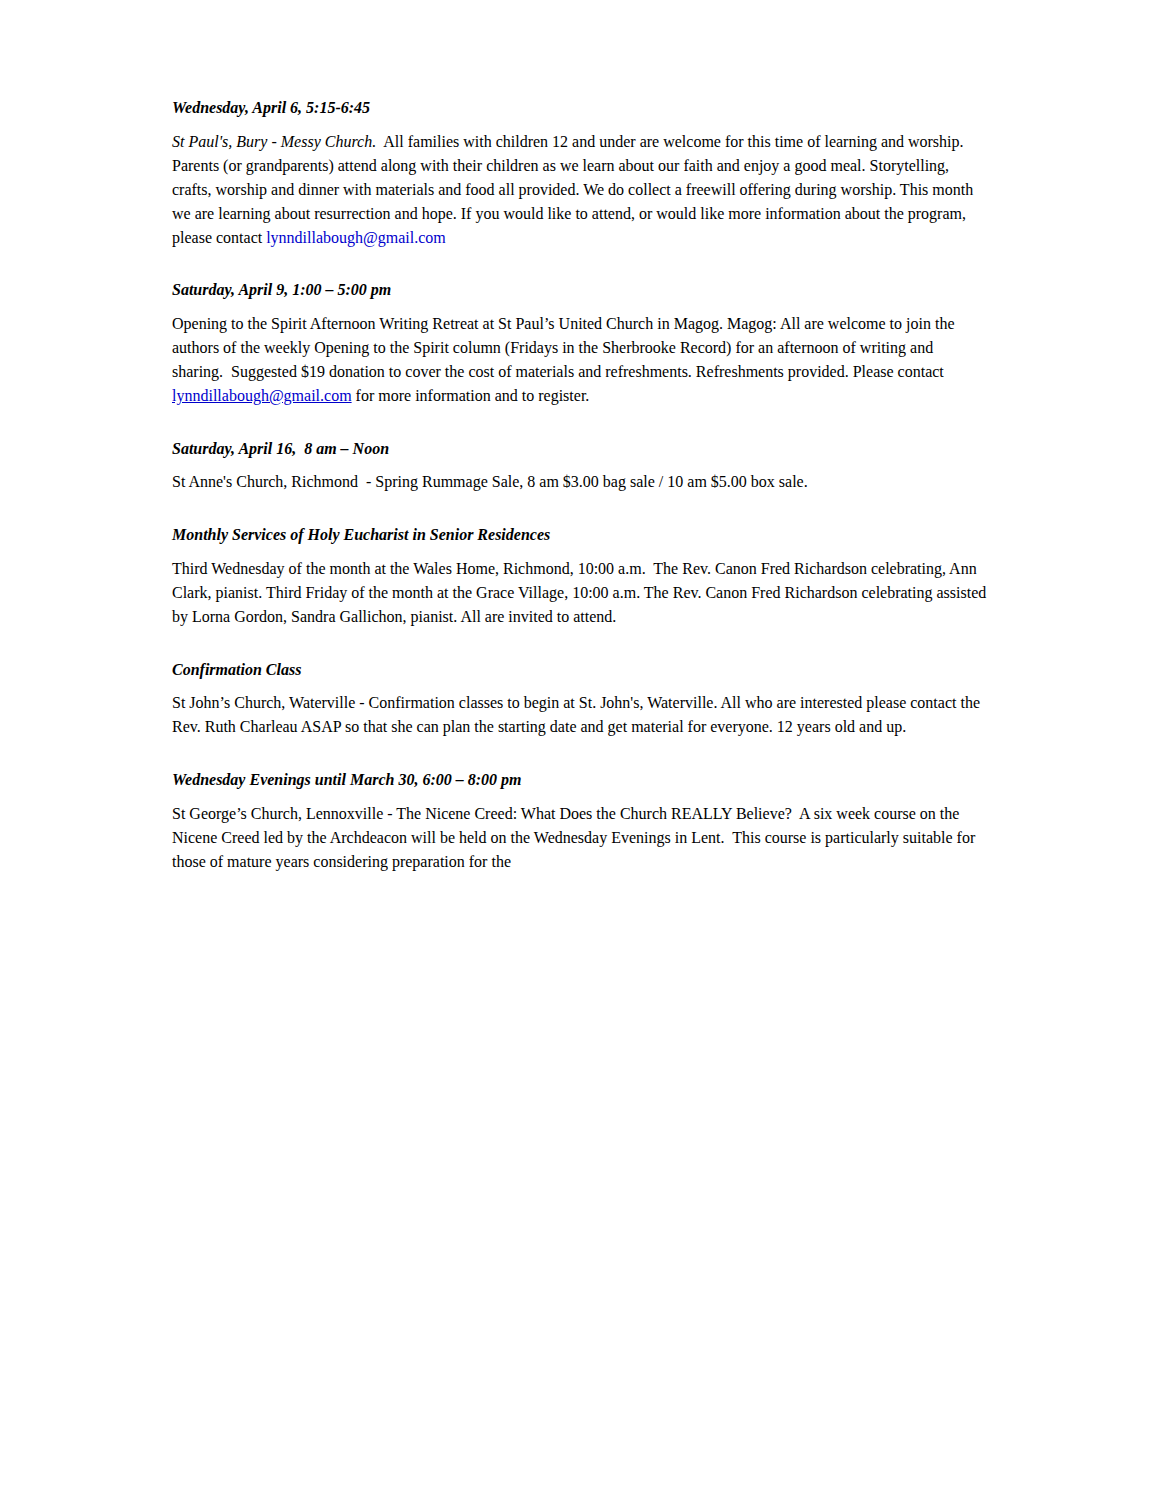Wednesday, April 6, 5:15-6:45
St Paul's, Bury - Messy Church. All families with children 12 and under are welcome for this time of learning and worship. Parents (or grandparents) attend along with their children as we learn about our faith and enjoy a good meal. Storytelling, crafts, worship and dinner with materials and food all provided. We do collect a freewill offering during worship. This month we are learning about resurrection and hope. If you would like to attend, or would like more information about the program, please contact lynndillabough@gmail.com
Saturday, April 9, 1:00 – 5:00 pm
Opening to the Spirit Afternoon Writing Retreat at St Paul’s United Church in Magog. Magog: All are welcome to join the authors of the weekly Opening to the Spirit column (Fridays in the Sherbrooke Record) for an afternoon of writing and sharing. Suggested $19 donation to cover the cost of materials and refreshments. Refreshments provided. Please contact lynndillabough@gmail.com for more information and to register.
Saturday, April 16, 8 am – Noon
St Anne's Church, Richmond - Spring Rummage Sale, 8 am $3.00 bag sale / 10 am $5.00 box sale.
Monthly Services of Holy Eucharist in Senior Residences
Third Wednesday of the month at the Wales Home, Richmond, 10:00 a.m. The Rev. Canon Fred Richardson celebrating, Ann Clark, pianist. Third Friday of the month at the Grace Village, 10:00 a.m. The Rev. Canon Fred Richardson celebrating assisted by Lorna Gordon, Sandra Gallichon, pianist. All are invited to attend.
Confirmation Class
St John’s Church, Waterville - Confirmation classes to begin at St. John's, Waterville. All who are interested please contact the Rev. Ruth Charleau ASAP so that she can plan the starting date and get material for everyone. 12 years old and up.
Wednesday Evenings until March 30, 6:00 – 8:00 pm
St George’s Church, Lennoxville - The Nicene Creed: What Does the Church REALLY Believe? A six week course on the Nicene Creed led by the Archdeacon will be held on the Wednesday Evenings in Lent. This course is particularly suitable for those of mature years considering preparation for the